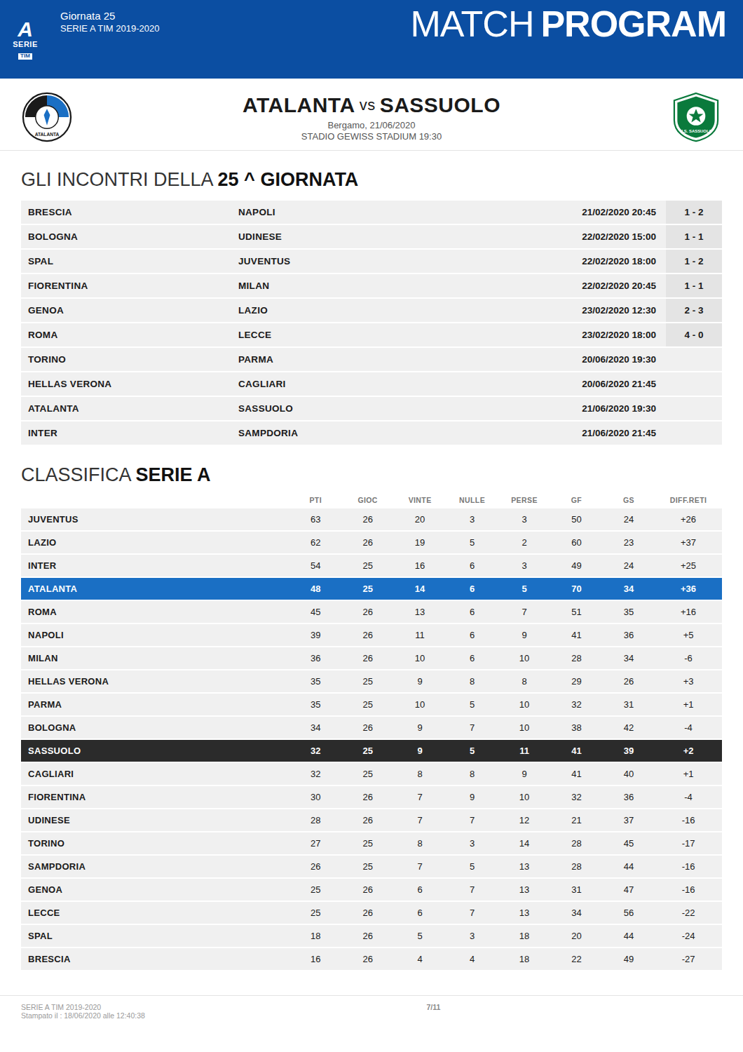A SERIE TIM
Giornata 25
SERIE A TIM 2019-2020
MATCH PROGRAM
ATALANTA
ATALANTAvs SASSUOLO
Bergamo, 21/06/2020
STADIO GEWISS STADIUM 19:30
U.S. SASSUOLO
GLI INCONTRI DELLA 25 ^ GIORNATA
| BRESCIA | NAPOLI | 21/02/2020 20:45 | 1 - 2 |
| BOLOGNA | UDINESE | 22/02/2020 15:00 | 1 - 1 |
| SPAL | JUVENTUS | 22/02/2020 18:00 | 1 - 2 |
| FIORENTINA | MILAN | 22/02/2020 20:45 | 1 - 1 |
| GENOA | LAZIO | 23/02/2020 12:30 | 2 - 3 |
| ROMA | LECCE | 23/02/2020 18:00 | 4 - 0 |
| TORINO | PARMA | 20/06/2020 19:30 | |
| HELLAS VERONA | CAGLIARI | 20/06/2020 21:45 | |
| ATALANTA | SASSUOLO | 21/06/2020 19:30 | |
| INTER | SAMPDORIA | 21/06/2020 21:45 | |
CLASSIFICA SERIE A
| | PTI | GIOC | VINTE | NULLE | PERSE | GF | GS | DIFF.RETI |
| --- | --- | --- | --- | --- | --- | --- | --- | --- |
| JUVENTUS | 63 | 26 | 20 | 3 | 3 | 50 | 24 | +26 |
| LAZIO | 62 | 26 | 19 | 5 | 2 | 60 | 23 | +37 |
| INTER | 54 | 25 | 16 | 6 | 3 | 49 | 24 | +25 |
| ATALANTA | 48 | 25 | 14 | 6 | 5 | 70 | 34 | +36 |
| ROMA | 45 | 26 | 13 | 6 | 7 | 51 | 35 | +16 |
| NAPOLI | 39 | 26 | 11 | 6 | 9 | 41 | 36 | +5 |
| MILAN | 36 | 26 | 10 | 6 | 10 | 28 | 34 | -6 |
| HELLAS VERONA | 35 | 25 | 9 | 8 | 8 | 29 | 26 | +3 |
| PARMA | 35 | 25 | 10 | 5 | 10 | 32 | 31 | +1 |
| BOLOGNA | 34 | 26 | 9 | 7 | 10 | 38 | 42 | -4 |
| SASSUOLO | 32 | 25 | 9 | 5 | 11 | 41 | 39 | +2 |
| CAGLIARI | 32 | 25 | 8 | 8 | 9 | 41 | 40 | +1 |
| FIORENTINA | 30 | 26 | 7 | 9 | 10 | 32 | 36 | -4 |
| UDINESE | 28 | 26 | 7 | 7 | 12 | 21 | 37 | -16 |
| TORINO | 27 | 25 | 8 | 3 | 14 | 28 | 45 | -17 |
| SAMPDORIA | 26 | 25 | 7 | 5 | 13 | 28 | 44 | -16 |
| GENOA | 25 | 26 | 6 | 7 | 13 | 31 | 47 | -16 |
| LECCE | 25 | 26 | 6 | 7 | 13 | 34 | 56 | -22 |
| SPAL | 18 | 26 | 5 | 3 | 18 | 20 | 44 | -24 |
| BRESCIA | 16 | 26 | 4 | 4 | 18 | 22 | 49 | -27 |
SERIE A TIM 2019-2020
Stampato il : 18/06/2020 alle 12:40:38
7/11